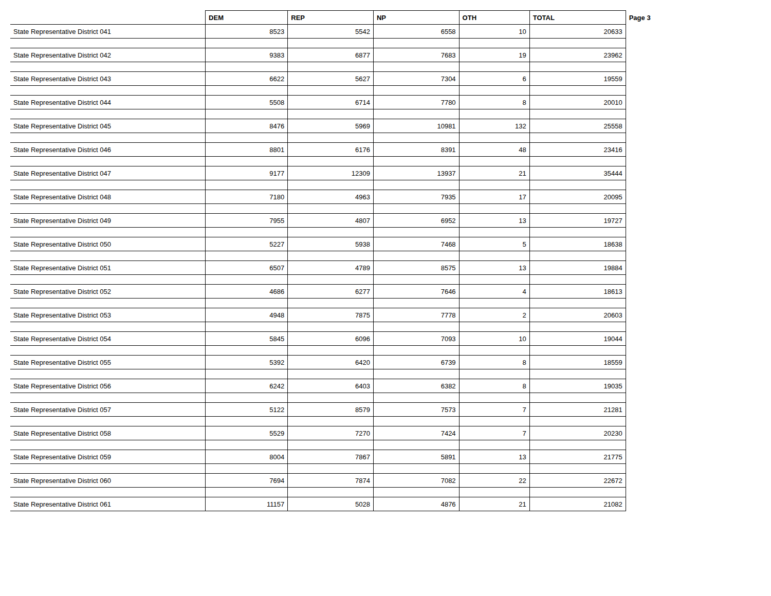| | DEM | REP | NP | OTH | TOTAL | Page 3 |
| --- | --- | --- | --- | --- | --- | --- |
| State Representative District 041 | 8523 | 5542 | 6558 | 10 | 20633 | |
| State Representative District 042 | 9383 | 6877 | 7683 | 19 | 23962 | |
| State Representative District 043 | 6622 | 5627 | 7304 | 6 | 19559 | |
| State Representative District 044 | 5508 | 6714 | 7780 | 8 | 20010 | |
| State Representative District 045 | 8476 | 5969 | 10981 | 132 | 25558 | |
| State Representative District 046 | 8801 | 6176 | 8391 | 48 | 23416 | |
| State Representative District 047 | 9177 | 12309 | 13937 | 21 | 35444 | |
| State Representative District 048 | 7180 | 4963 | 7935 | 17 | 20095 | |
| State Representative District 049 | 7955 | 4807 | 6952 | 13 | 19727 | |
| State Representative District 050 | 5227 | 5938 | 7468 | 5 | 18638 | |
| State Representative District 051 | 6507 | 4789 | 8575 | 13 | 19884 | |
| State Representative District 052 | 4686 | 6277 | 7646 | 4 | 18613 | |
| State Representative District 053 | 4948 | 7875 | 7778 | 2 | 20603 | |
| State Representative District 054 | 5845 | 6096 | 7093 | 10 | 19044 | |
| State Representative District 055 | 5392 | 6420 | 6739 | 8 | 18559 | |
| State Representative District 056 | 6242 | 6403 | 6382 | 8 | 19035 | |
| State Representative District 057 | 5122 | 8579 | 7573 | 7 | 21281 | |
| State Representative District 058 | 5529 | 7270 | 7424 | 7 | 20230 | |
| State Representative District 059 | 8004 | 7867 | 5891 | 13 | 21775 | |
| State Representative District 060 | 7694 | 7874 | 7082 | 22 | 22672 | |
| State Representative District 061 | 11157 | 5028 | 4876 | 21 | 21082 | |